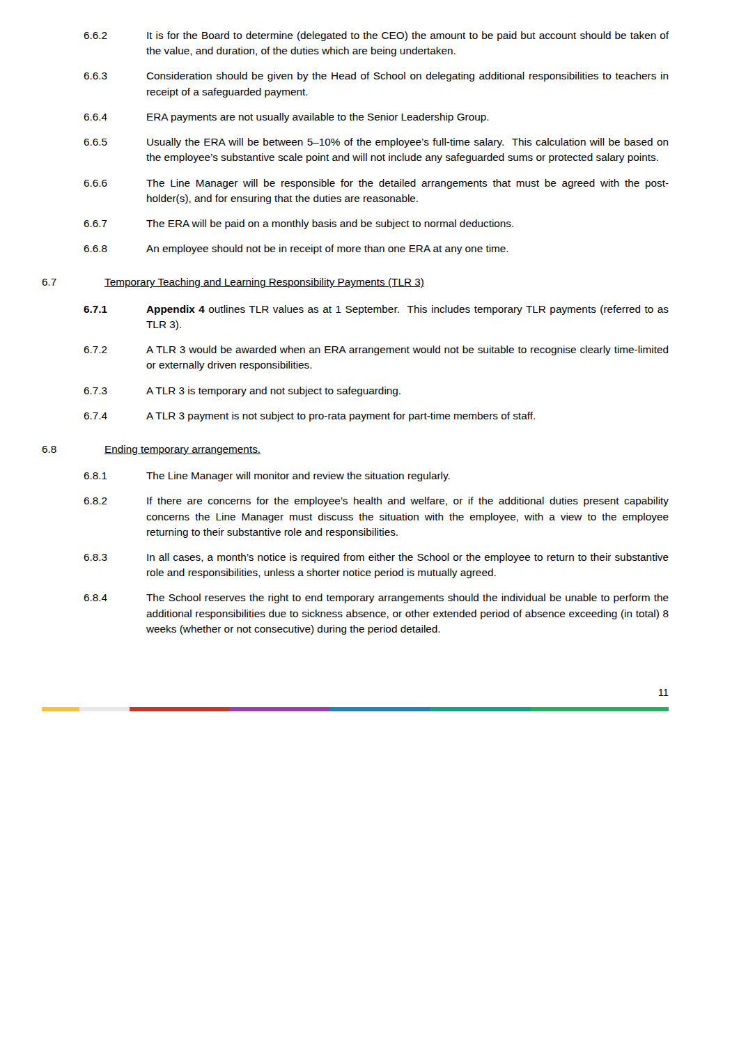6.6.2
It is for the Board to determine (delegated to the CEO) the amount to be paid but account should be taken of the value, and duration, of the duties which are being undertaken.
6.6.3
Consideration should be given by the Head of School on delegating additional responsibilities to teachers in receipt of a safeguarded payment.
6.6.4
ERA payments are not usually available to the Senior Leadership Group.
6.6.5
Usually the ERA will be between 5–10% of the employee’s full-time salary. This calculation will be based on the employee’s substantive scale point and will not include any safeguarded sums or protected salary points.
6.6.6
The Line Manager will be responsible for the detailed arrangements that must be agreed with the post-holder(s), and for ensuring that the duties are reasonable.
6.6.7
The ERA will be paid on a monthly basis and be subject to normal deductions.
6.6.8
An employee should not be in receipt of more than one ERA at any one time.
6.7
Temporary Teaching and Learning Responsibility Payments (TLR 3)
6.7.1
Appendix 4 outlines TLR values as at 1 September. This includes temporary TLR payments (referred to as TLR 3).
6.7.2
A TLR 3 would be awarded when an ERA arrangement would not be suitable to recognise clearly time-limited or externally driven responsibilities.
6.7.3
A TLR 3 is temporary and not subject to safeguarding.
6.7.4
A TLR 3 payment is not subject to pro-rata payment for part-time members of staff.
6.8
Ending temporary arrangements.
6.8.1
The Line Manager will monitor and review the situation regularly.
6.8.2
If there are concerns for the employee’s health and welfare, or if the additional duties present capability concerns the Line Manager must discuss the situation with the employee, with a view to the employee returning to their substantive role and responsibilities.
6.8.3
In all cases, a month’s notice is required from either the School or the employee to return to their substantive role and responsibilities, unless a shorter notice period is mutually agreed.
6.8.4
The School reserves the right to end temporary arrangements should the individual be unable to perform the additional responsibilities due to sickness absence, or other extended period of absence exceeding (in total) 8 weeks (whether or not consecutive) during the period detailed.
11